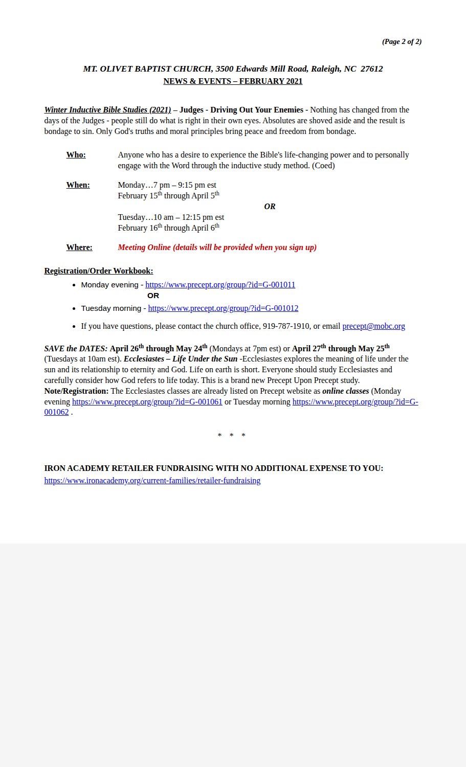(Page 2 of 2)
MT. OLIVET BAPTIST CHURCH, 3500 Edwards Mill Road, Raleigh, NC 27612
NEWS & EVENTS – FEBRUARY 2021
Winter Inductive Bible Studies (2021) – Judges - Driving Out Your Enemies - Nothing has changed from the days of the Judges - people still do what is right in their own eyes. Absolutes are shoved aside and the result is bondage to sin. Only God's truths and moral principles bring peace and freedom from bondage.
| Who: | Anyone who has a desire to experience the Bible's life-changing power and to personally engage with the Word through the inductive study method. (Coed) |
| When: | Monday…7 pm – 9:15 pm est February 15 th through April 5 th OR Tuesday…10 am – 12:15 pm est February 16 th through April 6 th |
| Where: | Meeting Online (details will be provided when you sign up) |
Registration/Order Workbook:
Monday evening - https://www.precept.org/group/?id=G-001011 OR
Tuesday morning - https://www.precept.org/group/?id=G-001012
If you have questions, please contact the church office, 919-787-1910, or email precept@mobc.org
SAVE the DATES: April 26th through May 24th (Mondays at 7pm est) or April 27th through May 25th (Tuesdays at 10am est). Ecclesiastes – Life Under the Sun -Ecclesiastes explores the meaning of life under the sun and its relationship to eternity and God. Life on earth is short. Everyone should study Ecclesiastes and carefully consider how God refers to life today. This is a brand new Precept Upon Precept study. Note/Registration: The Ecclesiastes classes are already listed on Precept website as online classes (Monday evening https://www.precept.org/group/?id=G-001061 or Tuesday morning https://www.precept.org/group/?id=G-001062 .
* * *
IRON ACADEMY RETAILER FUNDRAISING WITH NO ADDITIONAL EXPENSE TO YOU:
https://www.ironacademy.org/current-families/retailer-fundraising